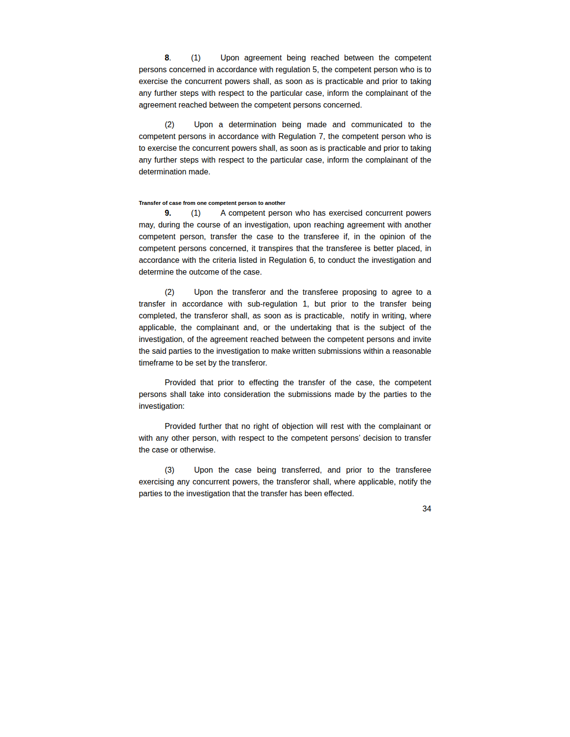8. (1) Upon agreement being reached between the competent persons concerned in accordance with regulation 5, the competent person who is to exercise the concurrent powers shall, as soon as is practicable and prior to taking any further steps with respect to the particular case, inform the complainant of the agreement reached between the competent persons concerned.
(2) Upon a determination being made and communicated to the competent persons in accordance with Regulation 7, the competent person who is to exercise the concurrent powers shall, as soon as is practicable and prior to taking any further steps with respect to the particular case, inform the complainant of the determination made.
Transfer of case from one competent person to another
9. (1) A competent person who has exercised concurrent powers may, during the course of an investigation, upon reaching agreement with another competent person, transfer the case to the transferee if, in the opinion of the competent persons concerned, it transpires that the transferee is better placed, in accordance with the criteria listed in Regulation 6, to conduct the investigation and determine the outcome of the case.
(2) Upon the transferor and the transferee proposing to agree to a transfer in accordance with sub-regulation 1, but prior to the transfer being completed, the transferor shall, as soon as is practicable, notify in writing, where applicable, the complainant and, or the undertaking that is the subject of the investigation, of the agreement reached between the competent persons and invite the said parties to the investigation to make written submissions within a reasonable timeframe to be set by the transferor.
Provided that prior to effecting the transfer of the case, the competent persons shall take into consideration the submissions made by the parties to the investigation:
Provided further that no right of objection will rest with the complainant or with any other person, with respect to the competent persons’ decision to transfer the case or otherwise.
(3) Upon the case being transferred, and prior to the transferee exercising any concurrent powers, the transferor shall, where applicable, notify the parties to the investigation that the transfer has been effected.
34